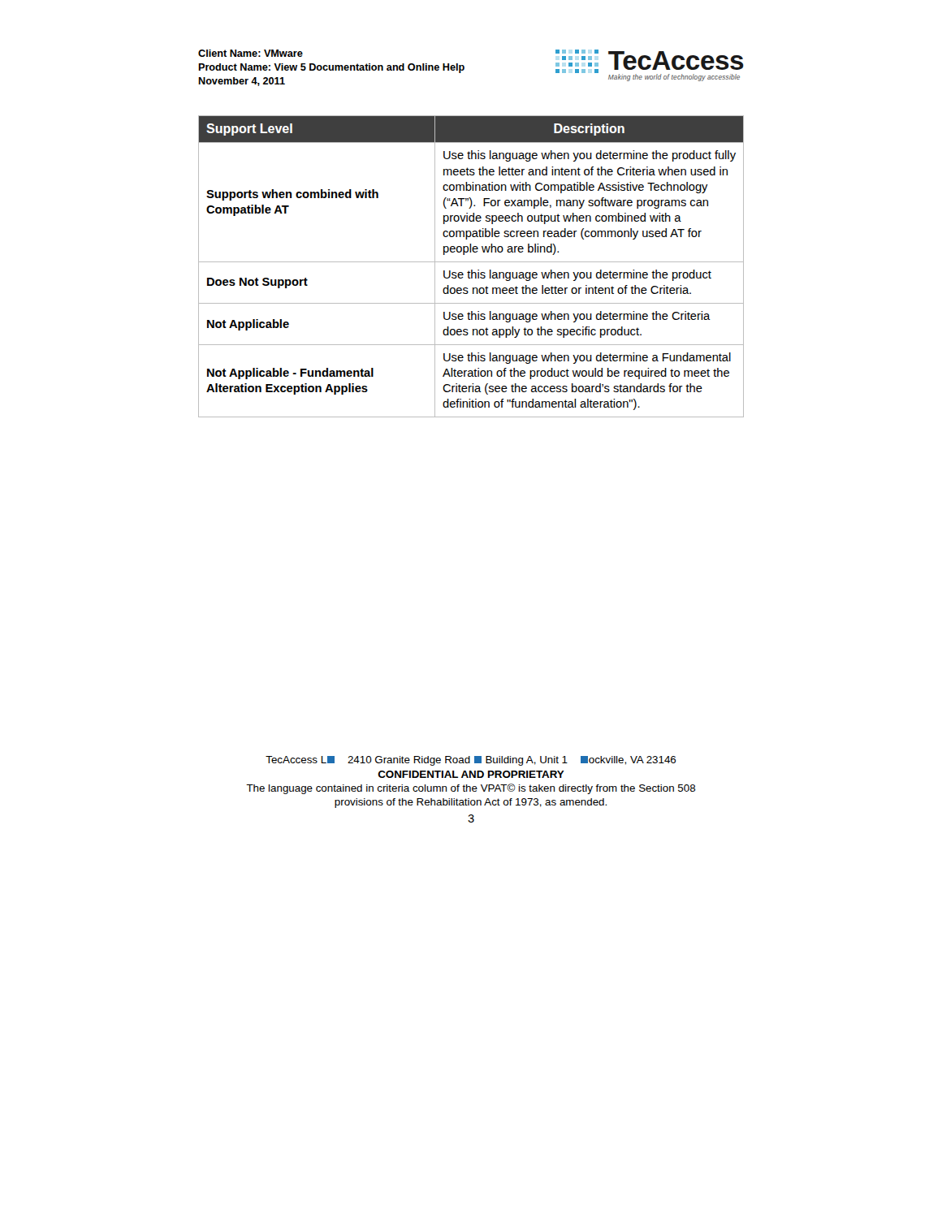Client Name: VMware
Product Name: View 5 Documentation and Online Help
November 4, 2011
Tec Access
Making the world of technology accessible
| Support Level | Description |
| --- | --- |
| Supports when combined with Compatible AT | Use this language when you determine the product fully meets the letter and intent of the Criteria when used in combination with Compatible Assistive Technology (“AT”). For example, many software programs can provide speech output when combined with a compatible screen reader (commonly used AT for people who are blind). |
| Does Not Support | Use this language when you determine the product does not meet the letter or intent of the Criteria. |
| Not Applicable | Use this language when you determine the Criteria does not apply to the specific product. |
| Not Applicable - Fundamental Alteration Exception Applies | Use this language when you determine a Fundamental Alteration of the product would be required to meet the Criteria (see the access board’s standards for the definition of "fundamental alteration"). |
TecAccess L 2410 Granite Ridge Road Building A, Unit 1 ockville, VA 23146
CONFIDENTIAL AND PROPRIETARY
The language contained in criteria column of the VPAT© is taken directly from the Section 508
provisions of the Rehabilitation Act of 1973, as amended.
3